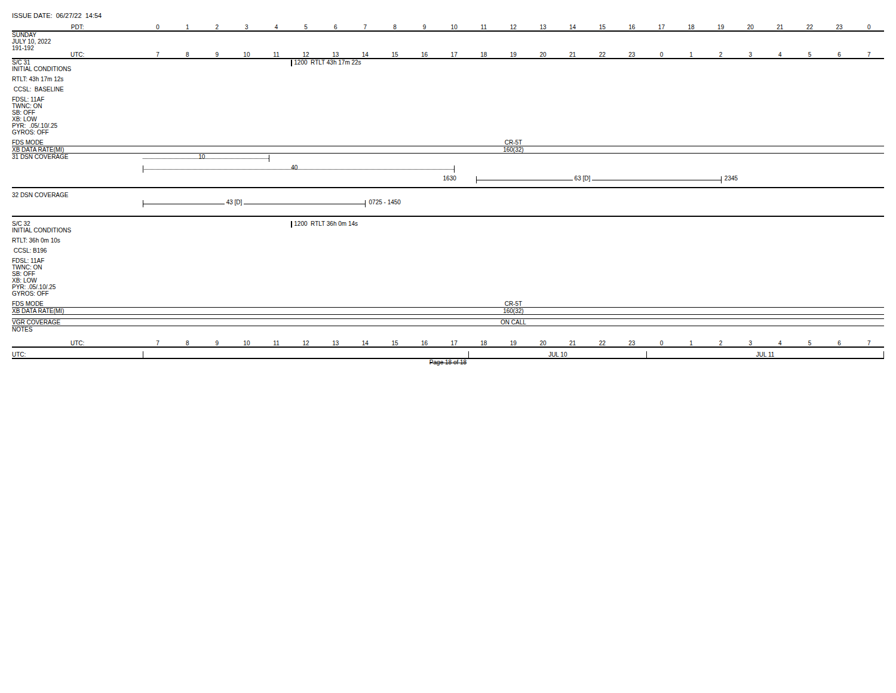ISSUE DATE: 06/27/22 14:54
| PDT: | 0 | 1 | 2 | 3 | 4 | 5 | 6 | 7 | 8 | 9 | 10 | 11 | 12 | 13 | 14 | 15 | 16 | 17 | 18 | 19 | 20 | 21 | 22 | 23 | 0 |
| SUNDAY | |
| JULY 10, 2022 | |
| 191-192 | |
| UTC: | 7 | 8 | 9 | 10 | 11 | 12 | 13 | 14 | 15 | 16 | 17 | 18 | 19 | 20 | 21 | 22 | 23 | 0 | 1 | 2 | 3 | 4 | 5 | 6 | 7 |
| S/C 31 INITIAL CONDITIONS | | 1200 RTLT 43h 17m 22s |
| RTLT: 43h 17m 12s | |
| CCSL: BASELINE | |
| FDSL: 11AF TWNC: ON SB: OFF XB: LOW PYR: .05/.10/.25 GYROS: OFF | |
| FDS MODE | CR-5T |
| XB DATA RATE(MI) | 160(32) |
| 31 DSN COVERAGE | 10 |
| | 40 |
| | 1630 63 [D] 2345 |
| 32 DSN COVERAGE | 43 [D] 0725 - 1450 |
| S/C 32 INITIAL CONDITIONS | | 1200 RTLT 36h 0m 14s |
| RTLT: 36h 0m 10s | |
| CCSL: B196 | |
| FDSL: 11AF TWNC: ON SB: OFF XB: LOW PYR: .05/.10/.25 GYROS: OFF | |
| FDS MODE | CR-5T |
| XB DATA RATE(MI) | 160(32) |
| VGR COVERAGE | ON CALL |
| NOTES | |
| UTC: | 7 | 8 | 9 | 10 | 11 | 12 | 13 | 14 | 15 | 16 | 17 | 18 | 19 | 20 | 21 | 22 | 23 | 0 | 1 | 2 | 3 | 4 | 5 | 6 | 7 |
| UTC: | | JUL 10 | JUL 11 |
Page 18 of 18